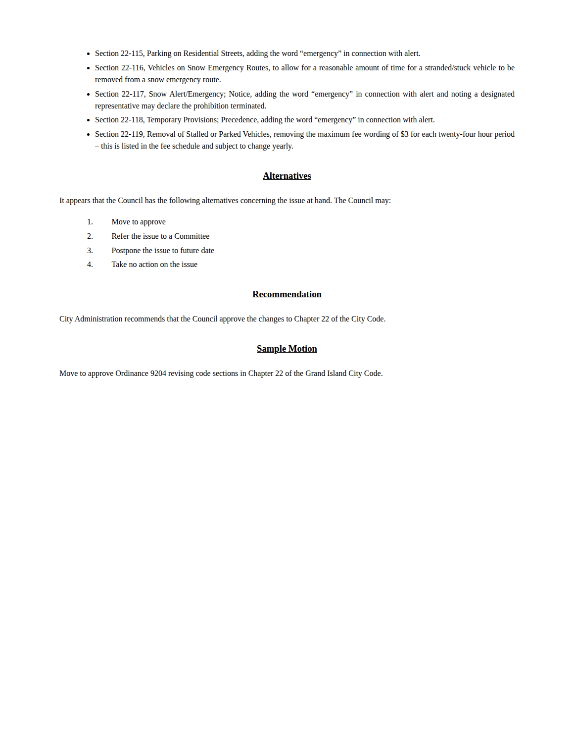Section 22-115, Parking on Residential Streets, adding the word “emergency” in connection with alert.
Section 22-116, Vehicles on Snow Emergency Routes, to allow for a reasonable amount of time for a stranded/stuck vehicle to be removed from a snow emergency route.
Section 22-117, Snow Alert/Emergency; Notice, adding the word “emergency” in connection with alert and noting a designated representative may declare the prohibition terminated.
Section 22-118, Temporary Provisions; Precedence, adding the word “emergency” in connection with alert.
Section 22-119, Removal of Stalled or Parked Vehicles, removing the maximum fee wording of $3 for each twenty-four hour period – this is listed in the fee schedule and subject to change yearly.
Alternatives
It appears that the Council has the following alternatives concerning the issue at hand. The Council may:
Move to approve
Refer the issue to a Committee
Postpone the issue to future date
Take no action on the issue
Recommendation
City Administration recommends that the Council approve the changes to Chapter 22 of the City Code.
Sample Motion
Move to approve Ordinance 9204 revising code sections in Chapter 22 of the Grand Island City Code.